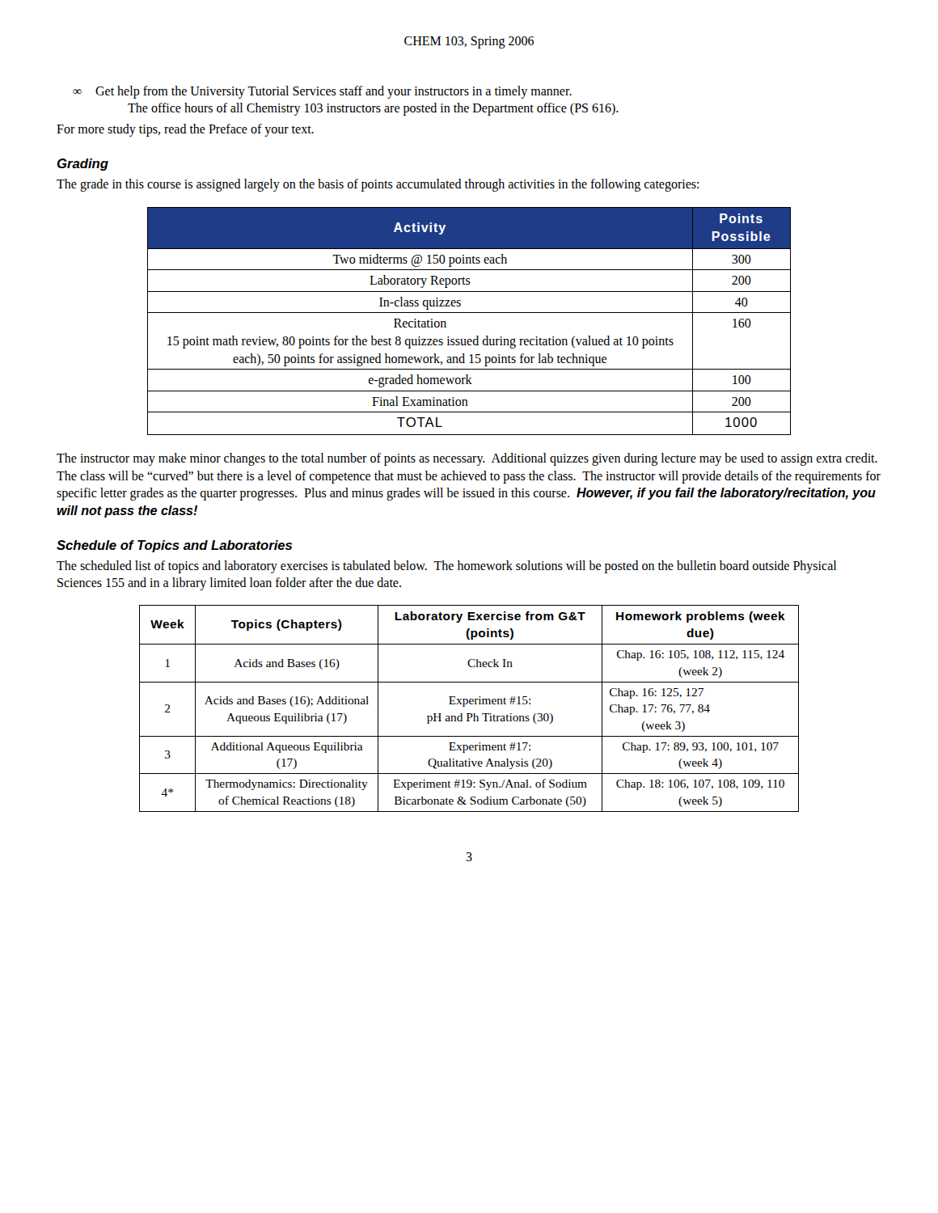CHEM 103, Spring 2006
∞Get help from the University Tutorial Services staff and your instructors in a timely manner. The office hours of all Chemistry 103 instructors are posted in the Department office (PS 616).
For more study tips, read the Preface of your text.
Grading
The grade in this course is assigned largely on the basis of points accumulated through activities in the following categories:
| Activity | Points Possible |
| --- | --- |
| Two midterms @ 150 points each | 300 |
| Laboratory Reports | 200 |
| In-class quizzes | 40 |
| Recitation 15 point math review, 80 points for the best 8 quizzes issued during recitation (valued at 10 points each), 50 points for assigned homework, and 15 points for lab technique | 160 |
| e-graded homework | 100 |
| Final Examination | 200 |
| TOTAL | 1000 |
The instructor may make minor changes to the total number of points as necessary. Additional quizzes given during lecture may be used to assign extra credit. The class will be “curved” but there is a level of competence that must be achieved to pass the class. The instructor will provide details of the requirements for specific letter grades as the quarter progresses. Plus and minus grades will be issued in this course. However, if you fail the laboratory/recitation, you will not pass the class!
Schedule of Topics and Laboratories
The scheduled list of topics and laboratory exercises is tabulated below. The homework solutions will be posted on the bulletin board outside Physical Sciences 155 and in a library limited loan folder after the due date.
| Week | Topics (Chapters) | Laboratory Exercise from G&T (points) | Homework problems (week due) |
| --- | --- | --- | --- |
| 1 | Acids and Bases (16) | Check In | Chap. 16: 105, 108, 112, 115, 124 (week 2) |
| 2 | Acids and Bases (16); Additional Aqueous Equilibria (17) | Experiment #15: pH and Ph Titrations (30) | Chap. 16: 125, 127 Chap. 17: 76, 77, 84 (week 3) |
| 3 | Additional Aqueous Equilibria (17) | Experiment #17: Qualitative Analysis (20) | Chap. 17: 89, 93, 100, 101, 107 (week 4) |
| 4* | Thermodynamics: Directionality of Chemical Reactions (18) | Experiment #19: Syn./Anal. of Sodium Bicarbonate & Sodium Carbonate (50) | Chap. 18: 106, 107, 108, 109, 110 (week 5) |
3